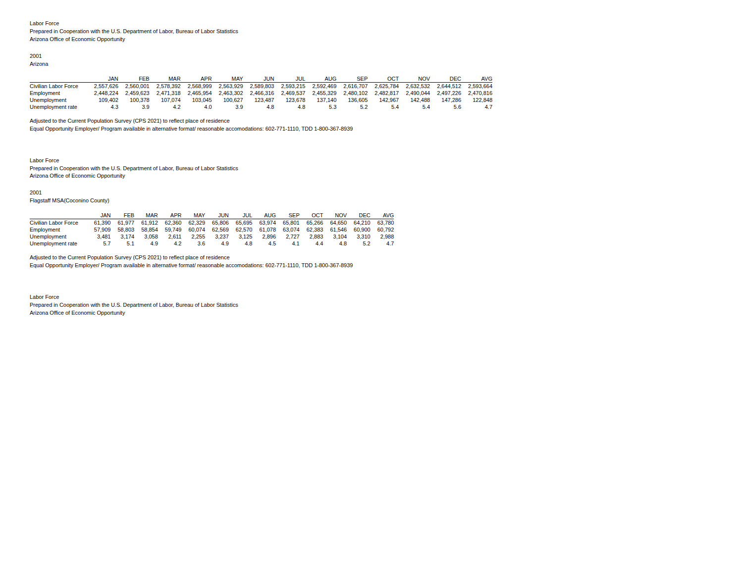Labor Force
Prepared in Cooperation with the U.S. Department of Labor, Bureau of Labor Statistics
Arizona Office of Economic Opportunity
2001
Arizona
| | JAN | FEB | MAR | APR | MAY | JUN | JUL | AUG | SEP | OCT | NOV | DEC | AVG |
| --- | --- | --- | --- | --- | --- | --- | --- | --- | --- | --- | --- | --- | --- |
| Civilian Labor Force | 2,557,626 | 2,560,001 | 2,578,392 | 2,568,999 | 2,563,929 | 2,589,803 | 2,593,215 | 2,592,469 | 2,616,707 | 2,625,784 | 2,632,532 | 2,644,512 | 2,593,664 |
| Employment | 2,448,224 | 2,459,623 | 2,471,318 | 2,465,954 | 2,463,302 | 2,466,316 | 2,469,537 | 2,455,329 | 2,480,102 | 2,482,817 | 2,490,044 | 2,497,226 | 2,470,816 |
| Unemployment | 109,402 | 100,378 | 107,074 | 103,045 | 100,627 | 123,487 | 123,678 | 137,140 | 136,605 | 142,967 | 142,488 | 147,286 | 122,848 |
| Unemployment rate | 4.3 | 3.9 | 4.2 | 4.0 | 3.9 | 4.8 | 4.8 | 5.3 | 5.2 | 5.4 | 5.4 | 5.6 | 4.7 |
Adjusted to the Current Population Survey (CPS 2021) to reflect place of residence
Equal Opportunity Employer/ Program available in alternative format/ reasonable accomodations: 602-771-1110, TDD 1-800-367-8939
Labor Force
Prepared in Cooperation with the U.S. Department of Labor, Bureau of Labor Statistics
Arizona Office of Economic Opportunity
2001
Flagstaff MSA(Coconino County)
| | JAN | FEB | MAR | APR | MAY | JUN | JUL | AUG | SEP | OCT | NOV | DEC | AVG |
| --- | --- | --- | --- | --- | --- | --- | --- | --- | --- | --- | --- | --- | --- |
| Civilian Labor Force | 61,390 | 61,977 | 61,912 | 62,360 | 62,329 | 65,806 | 65,695 | 63,974 | 65,801 | 65,266 | 64,650 | 64,210 | 63,780 |
| Employment | 57,909 | 58,803 | 58,854 | 59,749 | 60,074 | 62,569 | 62,570 | 61,078 | 63,074 | 62,383 | 61,546 | 60,900 | 60,792 |
| Unemployment | 3,481 | 3,174 | 3,058 | 2,611 | 2,255 | 3,237 | 3,125 | 2,896 | 2,727 | 2,883 | 3,104 | 3,310 | 2,988 |
| Unemployment rate | 5.7 | 5.1 | 4.9 | 4.2 | 3.6 | 4.9 | 4.8 | 4.5 | 4.1 | 4.4 | 4.8 | 5.2 | 4.7 |
Adjusted to the Current Population Survey (CPS 2021) to reflect place of residence
Equal Opportunity Employer/ Program available in alternative format/ reasonable accomodations: 602-771-1110, TDD 1-800-367-8939
Labor Force
Prepared in Cooperation with the U.S. Department of Labor, Bureau of Labor Statistics
Arizona Office of Economic Opportunity